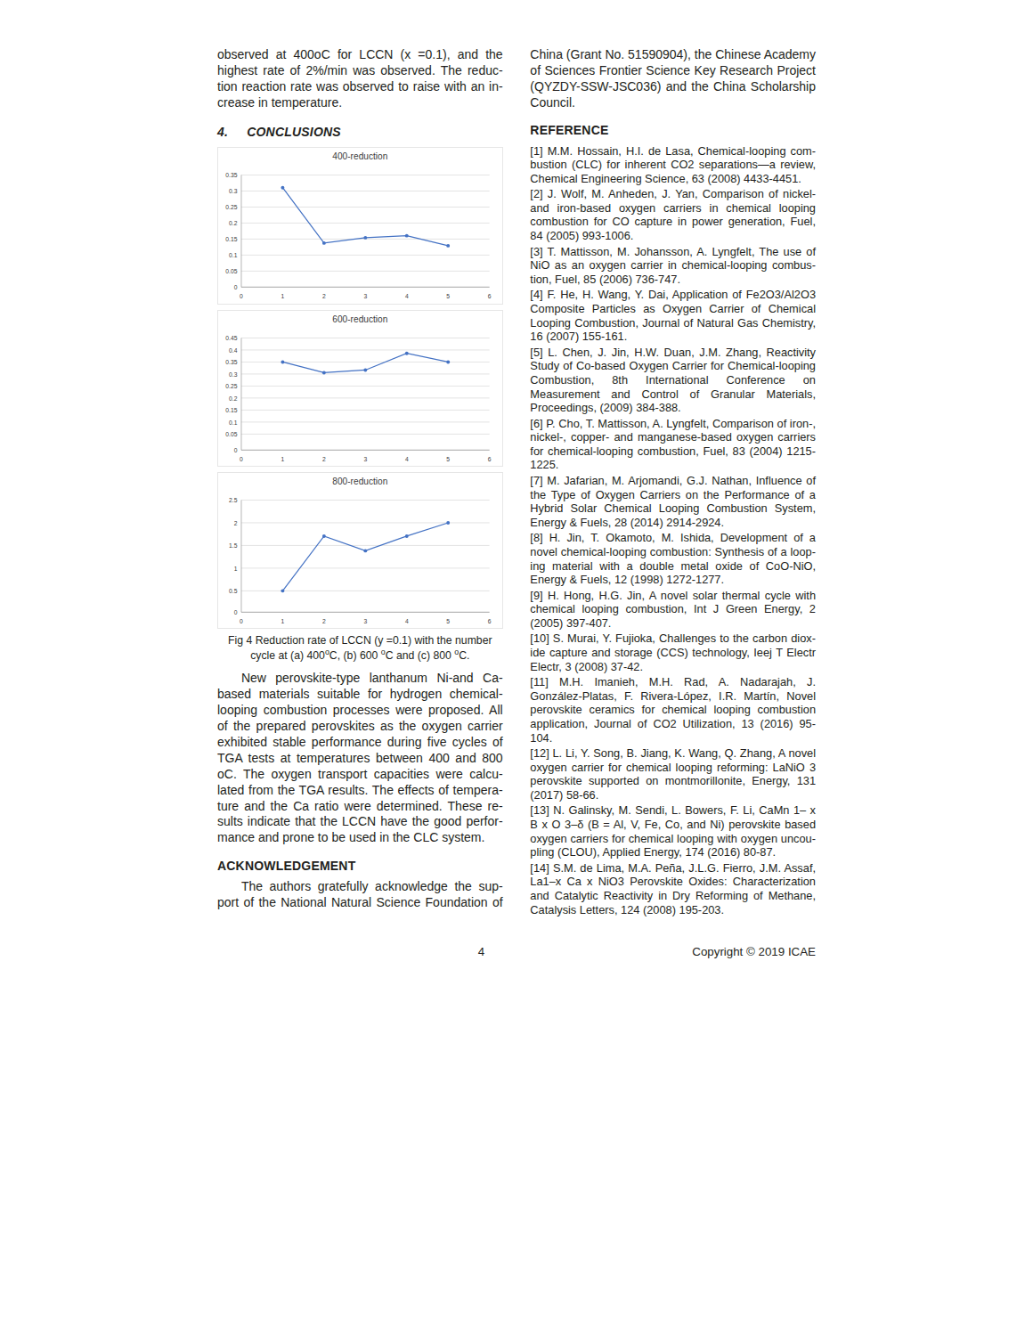observed at 400oC for LCCN (x =0.1), and the highest rate of 2%/min was observed. The reduction reaction rate was observed to raise with an increase in temperature.
4. CONCLUSIONS
400-reduction
0.35 0.3 0.25 0.2 0.15 0.1 0.05 0 0 1 2 3 4 5 6
600-reduction
0.45 0.4 0.35 0.3 0.25 0.2 0.15 0.1 0.05 0 0 1 2 3 4 5 6
800-reduction
2.5 2 1.5 1 0.5 0 0 1 2 3 4 5 6
Fig 4 Reduction rate of LCCN (y =0.1) with the number cycle at (a) 400oC, (b) 600 oC and (c) 800 oC.
New perovskite-type lanthanum Ni-and Ca-based materials suitable for hydrogen chemical-looping combustion processes were proposed. All of the prepared perovskites as the oxygen carrier exhibited stable performance during five cycles of TGA tests at temperatures between 400 and 800 oC. The oxygen transport capacities were calculated from the TGA results. The effects of temperature and the Ca ratio were determined. These results indicate that the LCCN have the good performance and prone to be used in the CLC system.
ACKNOWLEDGEMENT
The authors gratefully acknowledge the support of the National Natural Science Foundation of China (Grant No. 51590904), the Chinese Academy of Sciences Frontier Science Key Research Project (QYZDY-SSW-JSC036) and the China Scholarship Council.
REFERENCE
[1] M.M. Hossain, H.I. de Lasa, Chemical-looping combustion (CLC) for inherent CO2 separations—a review, Chemical Engineering Science, 63 (2008) 4433-4451.
[2] J. Wolf, M. Anheden, J. Yan, Comparison of nickel- and iron-based oxygen carriers in chemical looping combustion for CO capture in power generation, Fuel, 84 (2005) 993-1006.
[3] T. Mattisson, M. Johansson, A. Lyngfelt, The use of NiO as an oxygen carrier in chemical-looping combustion, Fuel, 85 (2006) 736-747.
[4] F. He, H. Wang, Y. Dai, Application of Fe2O3/Al2O3 Composite Particles as Oxygen Carrier of Chemical Looping Combustion, Journal of Natural Gas Chemistry, 16 (2007) 155-161.
[5] L. Chen, J. Jin, H.W. Duan, J.M. Zhang, Reactivity Study of Co-based Oxygen Carrier for Chemical-looping Combustion, 8th International Conference on Measurement and Control of Granular Materials, Proceedings, (2009) 384-388.
[6] P. Cho, T. Mattisson, A. Lyngfelt, Comparison of iron-, nickel-, copper- and manganese-based oxygen carriers for chemical-looping combustion, Fuel, 83 (2004) 1215-1225.
[7] M. Jafarian, M. Arjomandi, G.J. Nathan, Influence of the Type of Oxygen Carriers on the Performance of a Hybrid Solar Chemical Looping Combustion System, Energy & Fuels, 28 (2014) 2914-2924.
[8] H. Jin, T. Okamoto, M. Ishida, Development of a novel chemical-looping combustion: Synthesis of a looping material with a double metal oxide of CoO-NiO, Energy & Fuels, 12 (1998) 1272-1277.
[9] H. Hong, H.G. Jin, A novel solar thermal cycle with chemical looping combustion, Int J Green Energy, 2 (2005) 397-407.
[10] S. Murai, Y. Fujioka, Challenges to the carbon dioxide capture and storage (CCS) technology, Ieej T Electr Electr, 3 (2008) 37-42.
[11] M.H. Imanieh, M.H. Rad, A. Nadarajah, J. González-Platas, F. Rivera-López, I.R. Martín, Novel perovskite ceramics for chemical looping combustion application, Journal of CO2 Utilization, 13 (2016) 95-104.
[12] L. Li, Y. Song, B. Jiang, K. Wang, Q. Zhang, A novel oxygen carrier for chemical looping reforming: LaNiO 3 perovskite supported on montmorillonite, Energy, 131 (2017) 58-66.
[13] N. Galinsky, M. Sendi, L. Bowers, F. Li, CaMn 1– x B x O 3–δ (B = Al, V, Fe, Co, and Ni) perovskite based oxygen carriers for chemical looping with oxygen uncoupling (CLOU), Applied Energy, 174 (2016) 80-87.
[14] S.M. de Lima, M.A. Peña, J.L.G. Fierro, J.M. Assaf, La1–x Ca x NiO3 Perovskite Oxides: Characterization and Catalytic Reactivity in Dry Reforming of Methane, Catalysis Letters, 124 (2008) 195-203.
4
Copyright © 2019 ICAE